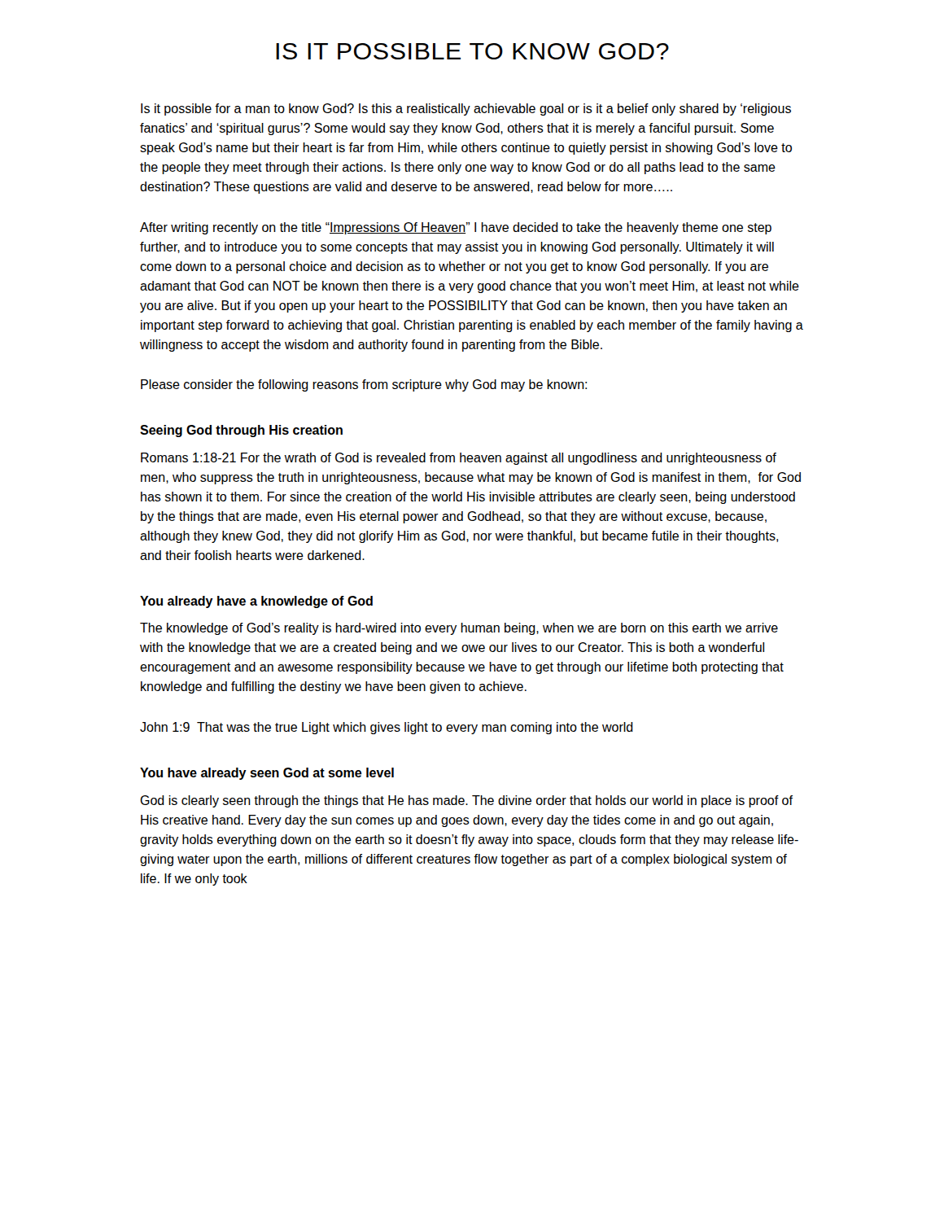IS IT POSSIBLE TO KNOW GOD?
Is it possible for a man to know God? Is this a realistically achievable goal or is it a belief only shared by ‘religious fanatics’ and ‘spiritual gurus’? Some would say they know God, others that it is merely a fanciful pursuit. Some speak God’s name but their heart is far from Him, while others continue to quietly persist in showing God’s love to the people they meet through their actions. Is there only one way to know God or do all paths lead to the same destination? These questions are valid and deserve to be answered, read below for more…..
After writing recently on the title “Impressions Of Heaven” I have decided to take the heavenly theme one step further, and to introduce you to some concepts that may assist you in knowing God personally. Ultimately it will come down to a personal choice and decision as to whether or not you get to know God personally. If you are adamant that God can NOT be known then there is a very good chance that you won’t meet Him, at least not while you are alive. But if you open up your heart to the POSSIBILITY that God can be known, then you have taken an important step forward to achieving that goal. Christian parenting is enabled by each member of the family having a willingness to accept the wisdom and authority found in parenting from the Bible.
Please consider the following reasons from scripture why God may be known:
Seeing God through His creation
Romans 1:18-21 For the wrath of God is revealed from heaven against all ungodliness and unrighteousness of men, who suppress the truth in unrighteousness, because what may be known of God is manifest in them, for God has shown it to them. For since the creation of the world His invisible attributes are clearly seen, being understood by the things that are made, even His eternal power and Godhead, so that they are without excuse, because, although they knew God, they did not glorify Him as God, nor were thankful, but became futile in their thoughts, and their foolish hearts were darkened.
You already have a knowledge of God
The knowledge of God’s reality is hard-wired into every human being, when we are born on this earth we arrive with the knowledge that we are a created being and we owe our lives to our Creator. This is both a wonderful encouragement and an awesome responsibility because we have to get through our lifetime both protecting that knowledge and fulfilling the destiny we have been given to achieve.
John 1:9 That was the true Light which gives light to every man coming into the world
You have already seen God at some level
God is clearly seen through the things that He has made. The divine order that holds our world in place is proof of His creative hand. Every day the sun comes up and goes down, every day the tides come in and go out again, gravity holds everything down on the earth so it doesn’t fly away into space, clouds form that they may release life-giving water upon the earth, millions of different creatures flow together as part of a complex biological system of life. If we only took